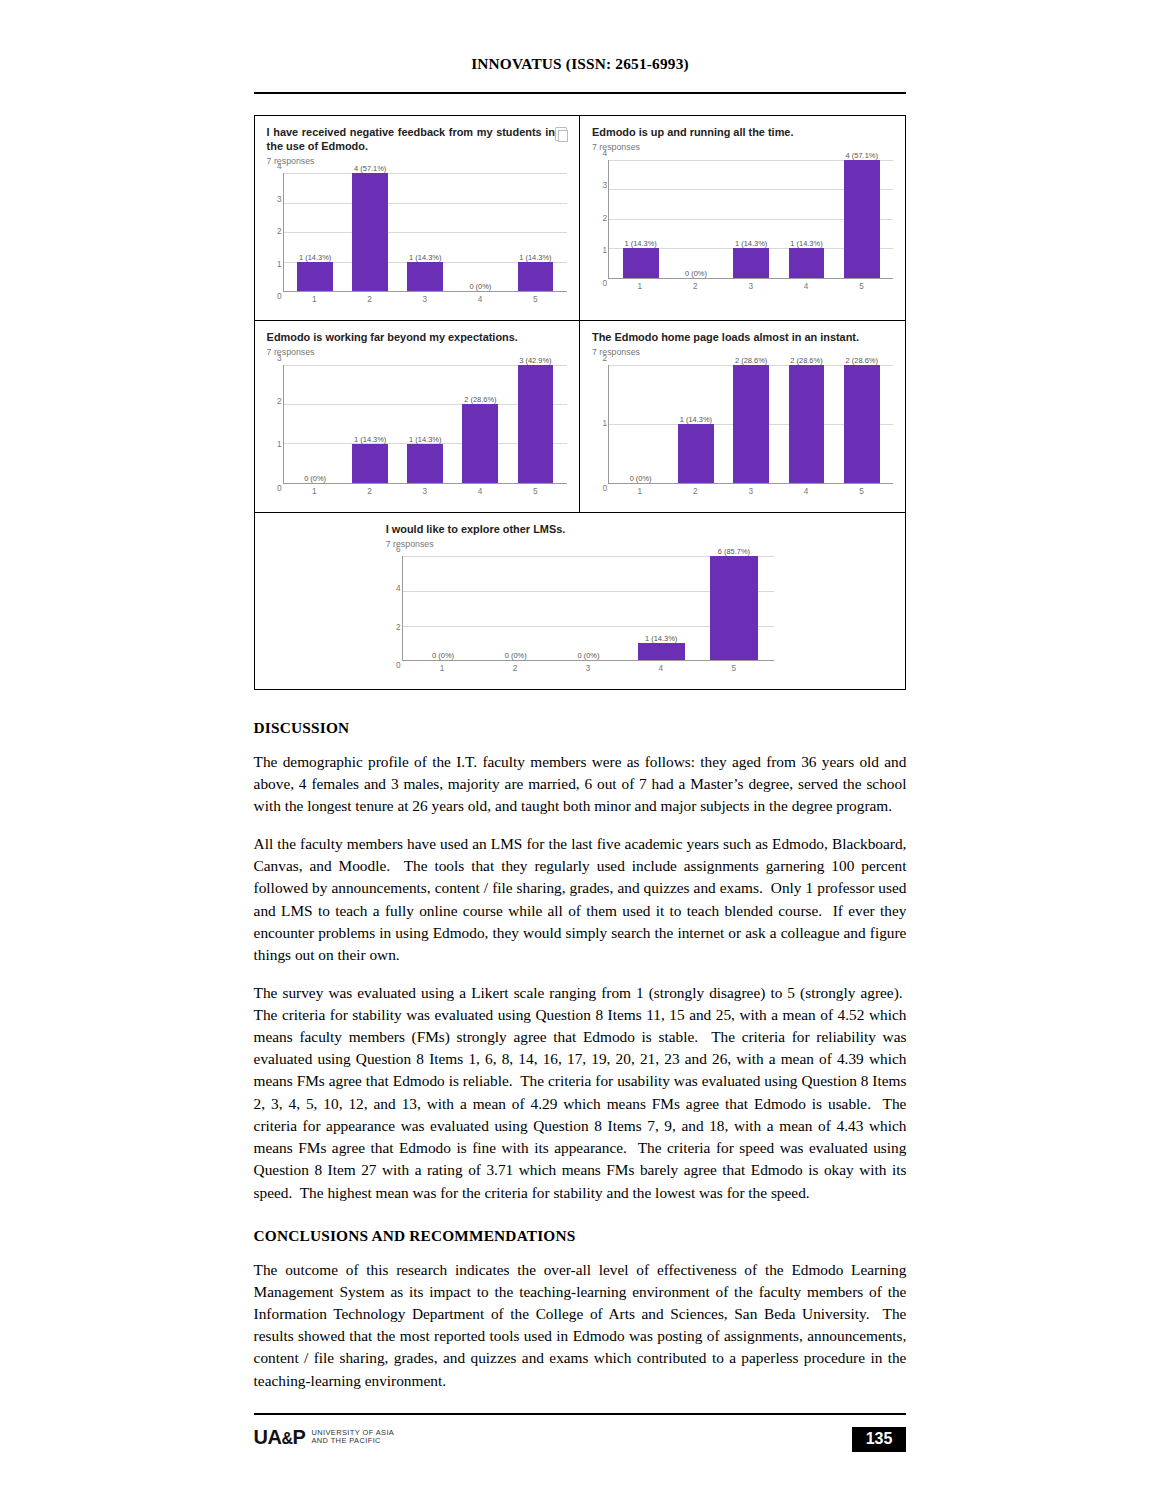INNOVATUS (ISSN: 2651-6993)
I have received negative feedback from my students in the use of Edmodo.
7 responses
4 3 2 1 0
1 (14.3%)
4 (57.1%)
1 (14.3%)
0 (0%)
1 (14.3%)
12345
Edmodo is up and running all the time.
7 responses
4 3 2 1 0
1 (14.3%)
0 (0%)
1 (14.3%)
1 (14.3%)
4 (57.1%)
12345
Edmodo is working far beyond my expectations.
7 responses
3 2 1 0
0 (0%)
1 (14.3%)
1 (14.3%)
2 (28.6%)
3 (42.9%)
12345
The Edmodo home page loads almost in an instant.
7 responses
2 1 0
0 (0%)
1 (14.3%)
2 (28.6%)
2 (28.6%)
2 (28.6%)
12345
I would like to explore other LMSs.
7 responses
6 4 2 0
0 (0%)
0 (0%)
0 (0%)
1 (14.3%)
6 (85.7%)
12345
DISCUSSION
The demographic profile of the I.T. faculty members were as follows: they aged from 36 years old and above, 4 females and 3 males, majority are married, 6 out of 7 had a Master’s degree, served the school with the longest tenure at 26 years old, and taught both minor and major subjects in the degree program.
All the faculty members have used an LMS for the last five academic years such as Edmodo, Blackboard, Canvas, and Moodle. The tools that they regularly used include assignments garnering 100 percent followed by announcements, content / file sharing, grades, and quizzes and exams. Only 1 professor used and LMS to teach a fully online course while all of them used it to teach blended course. If ever they encounter problems in using Edmodo, they would simply search the internet or ask a colleague and figure things out on their own.
The survey was evaluated using a Likert scale ranging from 1 (strongly disagree) to 5 (strongly agree). The criteria for stability was evaluated using Question 8 Items 11, 15 and 25, with a mean of 4.52 which means faculty members (FMs) strongly agree that Edmodo is stable. The criteria for reliability was evaluated using Question 8 Items 1, 6, 8, 14, 16, 17, 19, 20, 21, 23 and 26, with a mean of 4.39 which means FMs agree that Edmodo is reliable. The criteria for usability was evaluated using Question 8 Items 2, 3, 4, 5, 10, 12, and 13, with a mean of 4.29 which means FMs agree that Edmodo is usable. The criteria for appearance was evaluated using Question 8 Items 7, 9, and 18, with a mean of 4.43 which means FMs agree that Edmodo is fine with its appearance. The criteria for speed was evaluated using Question 8 Item 27 with a rating of 3.71 which means FMs barely agree that Edmodo is okay with its speed. The highest mean was for the criteria for stability and the lowest was for the speed.
CONCLUSIONS AND RECOMMENDATIONS
The outcome of this research indicates the over-all level of effectiveness of the Edmodo Learning Management System as its impact to the teaching-learning environment of the faculty members of the Information Technology Department of the College of Arts and Sciences, San Beda University. The results showed that the most reported tools used in Edmodo was posting of assignments, announcements, content / file sharing, grades, and quizzes and exams which contributed to a paperless procedure in the teaching-learning environment.
UA&P University of Asia
and the Pacific
135